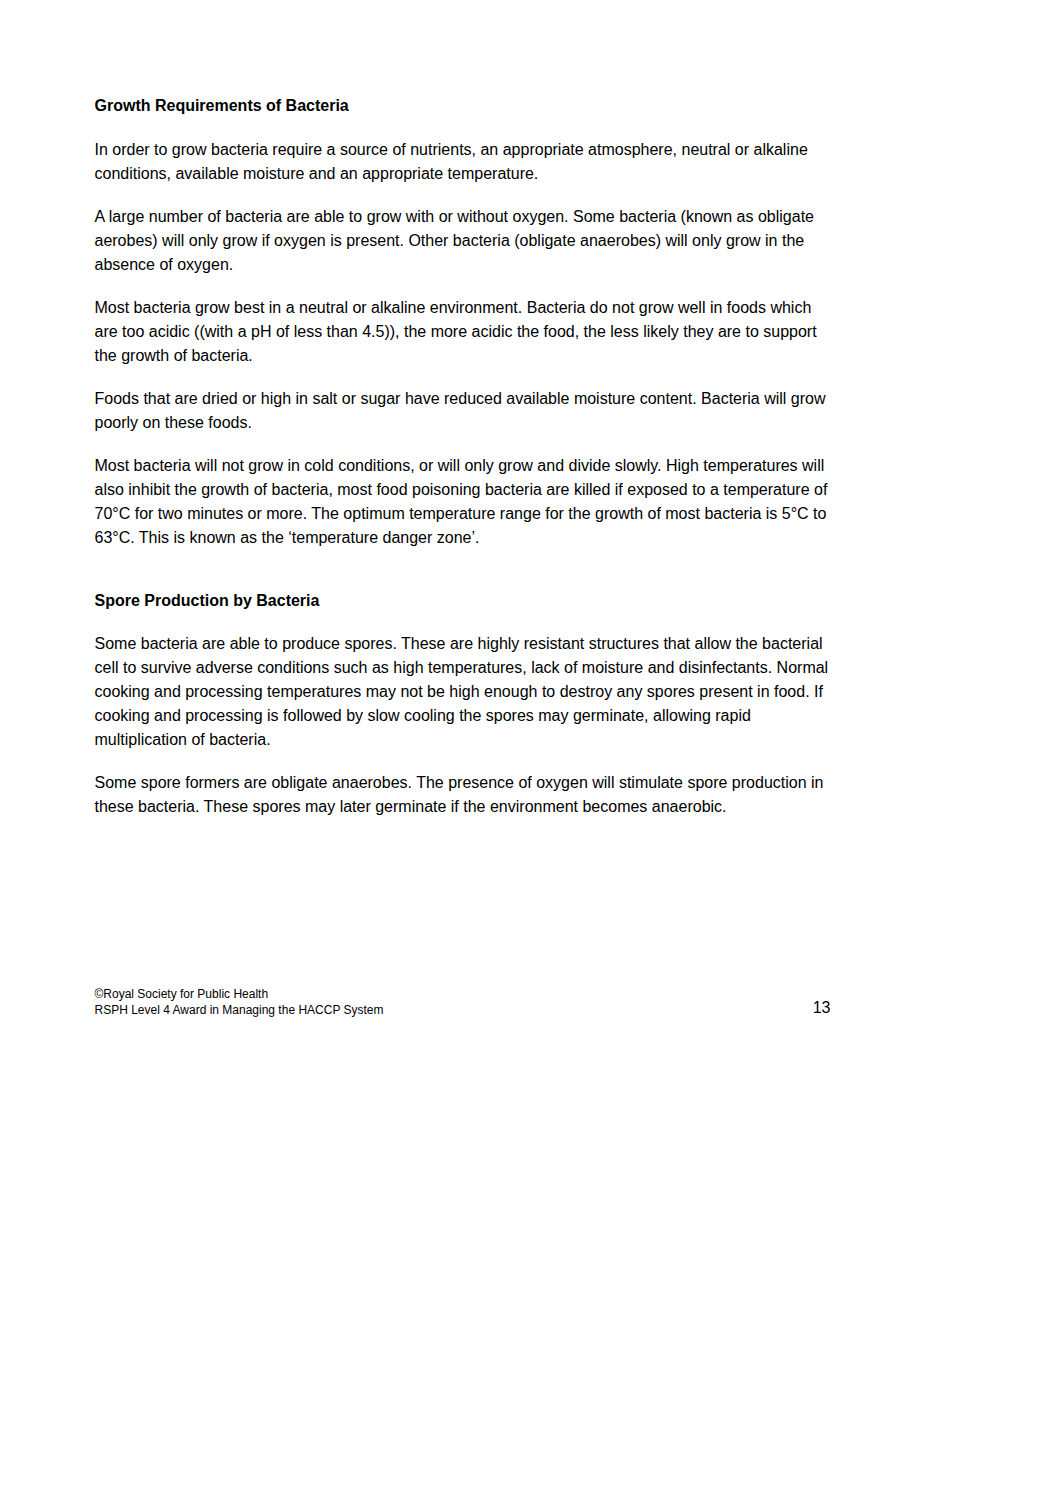Growth Requirements of Bacteria
In order to grow bacteria require a source of nutrients, an appropriate atmosphere, neutral or alkaline conditions, available moisture and an appropriate temperature.
A large number of bacteria are able to grow with or without oxygen. Some bacteria (known as obligate aerobes) will only grow if oxygen is present. Other bacteria (obligate anaerobes) will only grow in the absence of oxygen.
Most bacteria grow best in a neutral or alkaline environment. Bacteria do not grow well in foods which are too acidic ((with a pH of less than 4.5)), the more acidic the food, the less likely they are to support the growth of bacteria.
Foods that are dried or high in salt or sugar have reduced available moisture content. Bacteria will grow poorly on these foods.
Most bacteria will not grow in cold conditions, or will only grow and divide slowly. High temperatures will also inhibit the growth of bacteria, most food poisoning bacteria are killed if exposed to a temperature of 70°C for two minutes or more. The optimum temperature range for the growth of most bacteria is 5°C to 63°C. This is known as the ‘temperature danger zone’.
Spore Production by Bacteria
Some bacteria are able to produce spores. These are highly resistant structures that allow the bacterial cell to survive adverse conditions such as high temperatures, lack of moisture and disinfectants. Normal cooking and processing temperatures may not be high enough to destroy any spores present in food. If cooking and processing is followed by slow cooling the spores may germinate, allowing rapid multiplication of bacteria.
Some spore formers are obligate anaerobes. The presence of oxygen will stimulate spore production in these bacteria. These spores may later germinate if the environment becomes anaerobic.
©Royal Society for Public Health
RSPH Level 4 Award in Managing the HACCP System 13